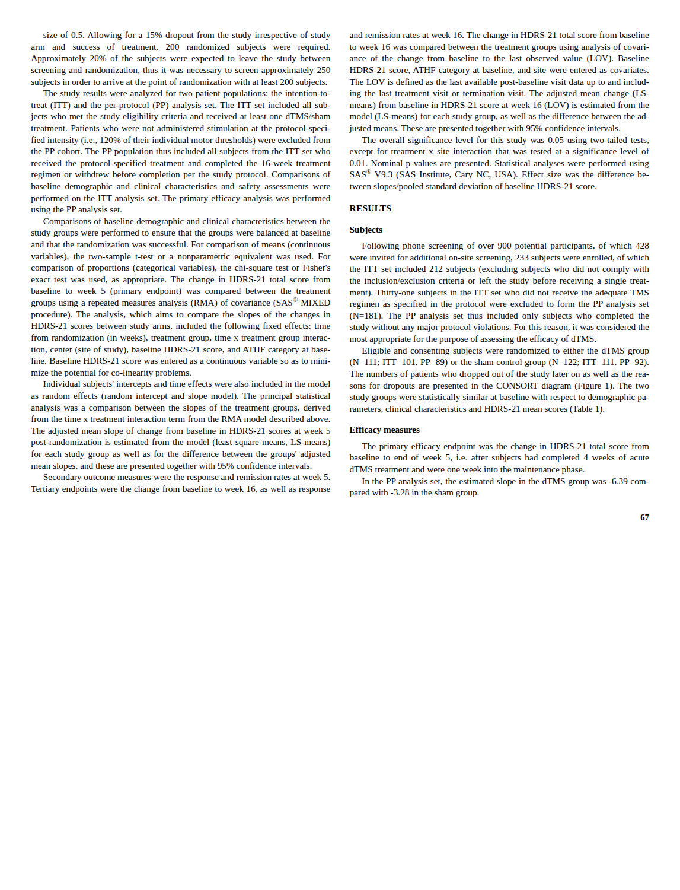size of 0.5. Allowing for a 15% dropout from the study irrespective of study arm and success of treatment, 200 randomized subjects were required. Approximately 20% of the subjects were expected to leave the study between screening and randomization, thus it was necessary to screen approximately 250 subjects in order to arrive at the point of randomization with at least 200 subjects.
The study results were analyzed for two patient populations: the intention-to-treat (ITT) and the per-protocol (PP) analysis set. The ITT set included all subjects who met the study eligibility criteria and received at least one dTMS/sham treatment. Patients who were not administered stimulation at the protocol-specified intensity (i.e., 120% of their individual motor thresholds) were excluded from the PP cohort. The PP population thus included all subjects from the ITT set who received the protocol-specified treatment and completed the 16-week treatment regimen or withdrew before completion per the study protocol. Comparisons of baseline demographic and clinical characteristics and safety assessments were performed on the ITT analysis set. The primary efficacy analysis was performed using the PP analysis set.
Comparisons of baseline demographic and clinical characteristics between the study groups were performed to ensure that the groups were balanced at baseline and that the randomization was successful. For comparison of means (continuous variables), the two-sample t-test or a nonparametric equivalent was used. For comparison of proportions (categorical variables), the chi-square test or Fisher's exact test was used, as appropriate. The change in HDRS-21 total score from baseline to week 5 (primary endpoint) was compared between the treatment groups using a repeated measures analysis (RMA) of covariance (SAS® MIXED procedure). The analysis, which aims to compare the slopes of the changes in HDRS-21 scores between study arms, included the following fixed effects: time from randomization (in weeks), treatment group, time x treatment group interaction, center (site of study), baseline HDRS-21 score, and ATHF category at baseline. Baseline HDRS-21 score was entered as a continuous variable so as to minimize the potential for co-linearity problems.
Individual subjects' intercepts and time effects were also included in the model as random effects (random intercept and slope model). The principal statistical analysis was a comparison between the slopes of the treatment groups, derived from the time x treatment interaction term from the RMA model described above. The adjusted mean slope of change from baseline in HDRS-21 scores at week 5 post-randomization is estimated from the model (least square means, LS-means) for each study group as well as for the difference between the groups' adjusted mean slopes, and these are presented together with 95% confidence intervals.
Secondary outcome measures were the response and remission rates at week 5. Tertiary endpoints were the change from baseline to week 16, as well as response and remission rates at week 16. The change in HDRS-21 total score from baseline to week 16 was compared between the treatment groups using analysis of covariance of the change from baseline to the last observed value (LOV). Baseline HDRS-21 score, ATHF category at baseline, and site were entered as covariates. The LOV is defined as the last available post-baseline visit data up to and including the last treatment visit or termination visit. The adjusted mean change (LS-means) from baseline in HDRS-21 score at week 16 (LOV) is estimated from the model (LS-means) for each study group, as well as the difference between the adjusted means. These are presented together with 95% confidence intervals.
The overall significance level for this study was 0.05 using two-tailed tests, except for treatment x site interaction that was tested at a significance level of 0.01. Nominal p values are presented. Statistical analyses were performed using SAS® V9.3 (SAS Institute, Cary NC, USA). Effect size was the difference between slopes/pooled standard deviation of baseline HDRS-21 score.
Results
Subjects
Following phone screening of over 900 potential participants, of which 428 were invited for additional on-site screening, 233 subjects were enrolled, of which the ITT set included 212 subjects (excluding subjects who did not comply with the inclusion/exclusion criteria or left the study before receiving a single treatment). Thirty-one subjects in the ITT set who did not receive the adequate TMS regimen as specified in the protocol were excluded to form the PP analysis set (N=181). The PP analysis set thus included only subjects who completed the study without any major protocol violations. For this reason, it was considered the most appropriate for the purpose of assessing the efficacy of dTMS.
Eligible and consenting subjects were randomized to either the dTMS group (N=111; ITT=101, PP=89) or the sham control group (N=122; ITT=111, PP=92). The numbers of patients who dropped out of the study later on as well as the reasons for dropouts are presented in the CONSORT diagram (Figure 1). The two study groups were statistically similar at baseline with respect to demographic parameters, clinical characteristics and HDRS-21 mean scores (Table 1).
Efficacy measures
The primary efficacy endpoint was the change in HDRS-21 total score from baseline to end of week 5, i.e. after subjects had completed 4 weeks of acute dTMS treatment and were one week into the maintenance phase.
In the PP analysis set, the estimated slope in the dTMS group was -6.39 compared with -3.28 in the sham group.
67